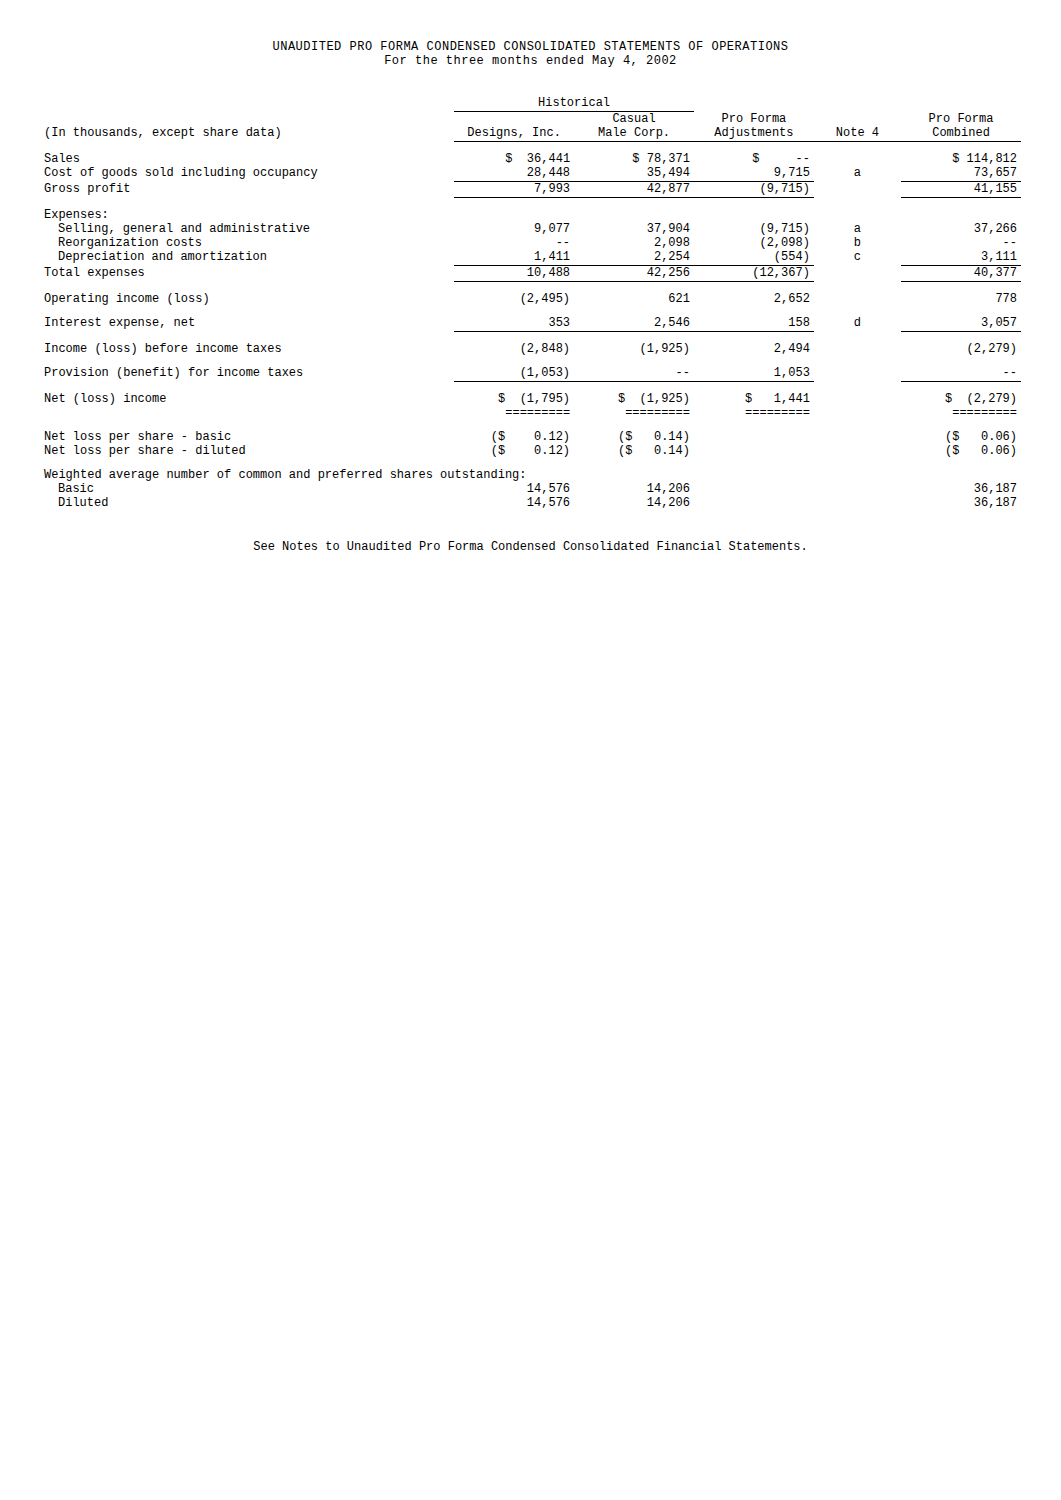UNAUDITED PRO FORMA CONDENSED CONSOLIDATED STATEMENTS OF OPERATIONS
For the three months ended May 4, 2002
| | Historical | | | |
| | | Casual | Pro Forma | | Pro Forma |
| (In thousands, except share data) | Designs, Inc. | Male Corp. | Adjustments | Note 4 | Combined |
| Sales | $ 36,441 | $ 78,371 | $ -- | | $ 114,812 |
| Cost of goods sold including occupancy | 28,448 | 35,494 | 9,715 | a | 73,657 |
| Gross profit | 7,993 | 42,877 | (9,715) | | 41,155 |
| Expenses: | | | | | |
| Selling, general and administrative | 9,077 | 37,904 | (9,715) | a | 37,266 |
| Reorganization costs | -- | 2,098 | (2,098) | b | -- |
| Depreciation and amortization | 1,411 | 2,254 | (554) | c | 3,111 |
| Total expenses | 10,488 | 42,256 | (12,367) | | 40,377 |
| Operating income (loss) | (2,495) | 621 | 2,652 | | 778 |
| Interest expense, net | 353 | 2,546 | 158 | d | 3,057 |
| Income (loss) before income taxes | (2,848) | (1,925) | 2,494 | | (2,279) |
| Provision (benefit) for income taxes | (1,053) | -- | 1,053 | | -- |
| Net (loss) income | $ (1,795) | $ (1,925) | $ 1,441 | | $ (2,279) |
| | ========= | ========= | ========= | | ========= |
| Net loss per share - basic | ($ 0.12) | ($ 0.14) | | | ($ 0.06) |
| Net loss per share - diluted | ($ 0.12) | ($ 0.14) | | | ($ 0.06) |
| Weighted average number of common and preferred shares outstanding: |
| Basic | 14,576 | 14,206 | | | 36,187 |
| Diluted | 14,576 | 14,206 | | | 36,187 |
See Notes to Unaudited Pro Forma Condensed Consolidated Financial Statements.